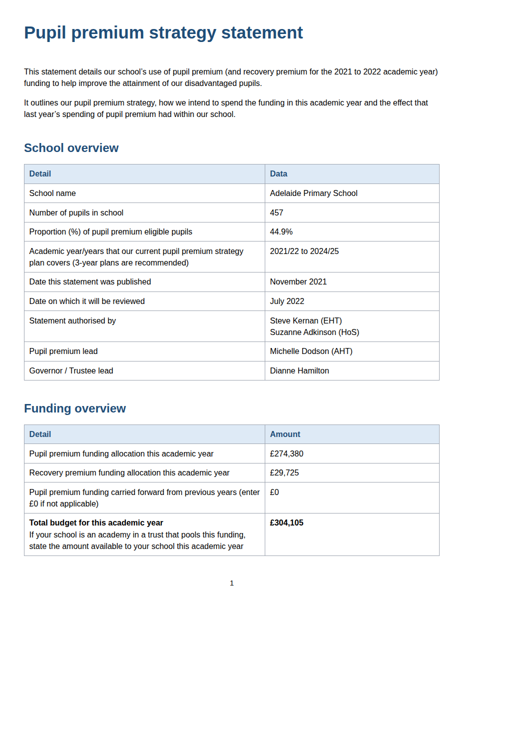Pupil premium strategy statement
This statement details our school’s use of pupil premium (and recovery premium for the 2021 to 2022 academic year) funding to help improve the attainment of our disadvantaged pupils.
It outlines our pupil premium strategy, how we intend to spend the funding in this academic year and the effect that last year’s spending of pupil premium had within our school.
School overview
| Detail | Data |
| --- | --- |
| School name | Adelaide Primary School |
| Number of pupils in school | 457 |
| Proportion (%) of pupil premium eligible pupils | 44.9% |
| Academic year/years that our current pupil premium strategy plan covers (3-year plans are recommended) | 2021/22 to 2024/25 |
| Date this statement was published | November 2021 |
| Date on which it will be reviewed | July 2022 |
| Statement authorised by | Steve Kernan (EHT) Suzanne Adkinson (HoS) |
| Pupil premium lead | Michelle Dodson (AHT) |
| Governor / Trustee lead | Dianne Hamilton |
Funding overview
| Detail | Amount |
| --- | --- |
| Pupil premium funding allocation this academic year | £274,380 |
| Recovery premium funding allocation this academic year | £29,725 |
| Pupil premium funding carried forward from previous years (enter £0 if not applicable) | £0 |
| Total budget for this academic year If your school is an academy in a trust that pools this funding, state the amount available to your school this academic year | £304,105 |
1